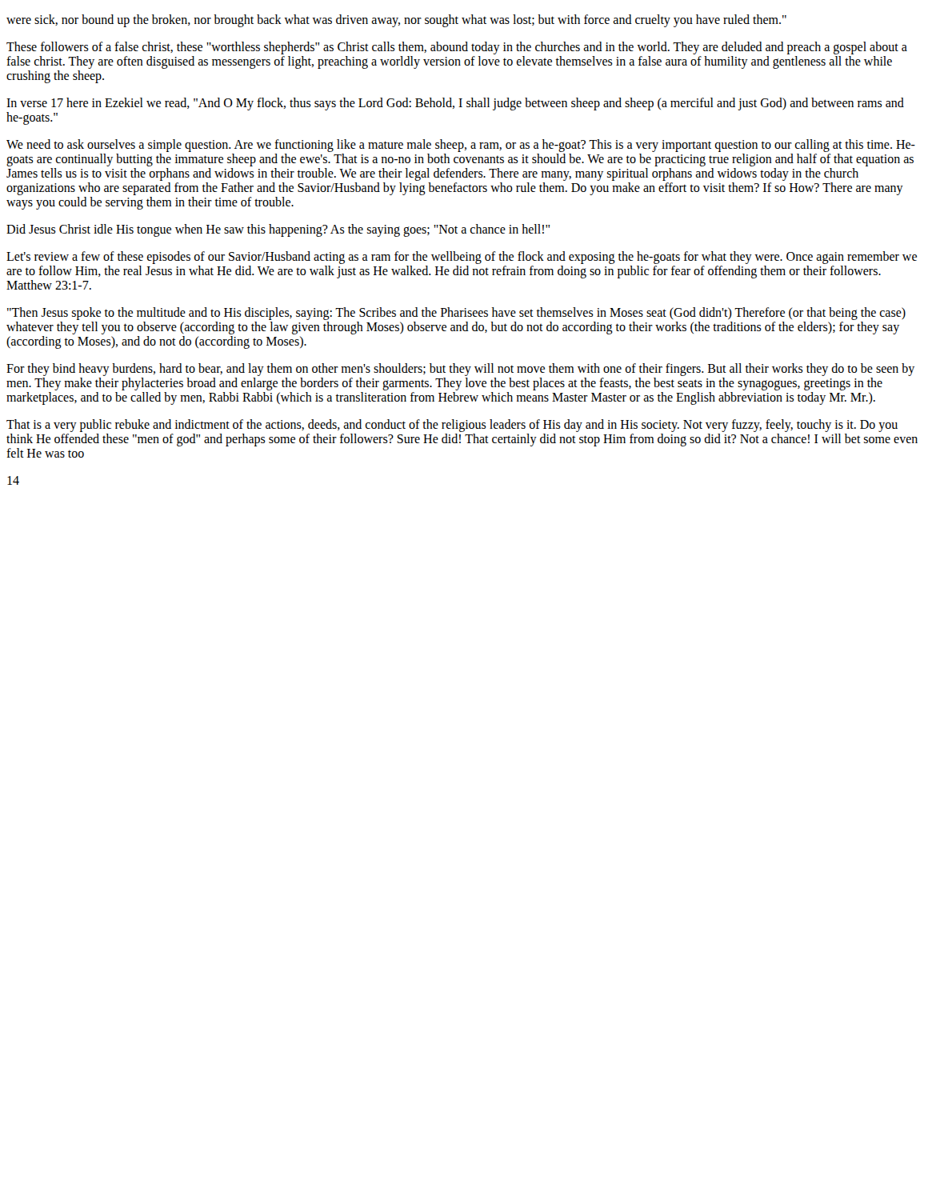were sick, nor bound up the broken, nor brought back what was driven away, nor sought what was lost; but with force and cruelty you have ruled them."
These followers of a false christ, these "worthless shepherds" as Christ calls them, abound today in the churches and in the world. They are deluded and preach a gospel about a false christ. They are often disguised as messengers of light, preaching a worldly version of love to elevate themselves in a false aura of humility and gentleness all the while crushing the sheep.
In verse 17 here in Ezekiel we read, "And O My flock, thus says the Lord God: Behold, I shall judge between sheep and sheep (a merciful and just God) and between rams and he-goats."
We need to ask ourselves a simple question. Are we functioning like a mature male sheep, a ram, or as a he-goat? This is a very important question to our calling at this time. He-goats are continually butting the immature sheep and the ewe's. That is a no-no in both covenants as it should be. We are to be practicing true religion and half of that equation as James tells us is to visit the orphans and widows in their trouble. We are their legal defenders. There are many, many spiritual orphans and widows today in the church organizations who are separated from the Father and the Savior/Husband by lying benefactors who rule them. Do you make an effort to visit them? If so How? There are many ways you could be serving them in their time of trouble.
Did Jesus Christ idle His tongue when He saw this happening? As the saying goes; "Not a chance in hell!"
Let's review a few of these episodes of our Savior/Husband acting as a ram for the wellbeing of the flock and exposing the he-goats for what they were. Once again remember we are to follow Him, the real Jesus in what He did. We are to walk just as He walked. He did not refrain from doing so in public for fear of offending them or their followers. Matthew 23:1-7.
"Then Jesus spoke to the multitude and to His disciples, saying: The Scribes and the Pharisees have set themselves in Moses seat (God didn't) Therefore (or that being the case) whatever they tell you to observe (according to the law given through Moses) observe and do, but do not do according to their works (the traditions of the elders); for they say (according to Moses), and do not do (according to Moses).
For they bind heavy burdens, hard to bear, and lay them on other men's shoulders; but they will not move them with one of their fingers. But all their works they do to be seen by men. They make their phylacteries broad and enlarge the borders of their garments. They love the best places at the feasts, the best seats in the synagogues, greetings in the marketplaces, and to be called by men, Rabbi Rabbi (which is a transliteration from Hebrew which means Master Master or as the English abbreviation is today Mr. Mr.).
That is a very public rebuke and indictment of the actions, deeds, and conduct of the religious leaders of His day and in His society. Not very fuzzy, feely, touchy is it. Do you think He offended these "men of god" and perhaps some of their followers? Sure He did! That certainly did not stop Him from doing so did it? Not a chance! I will bet some even felt He was too
14